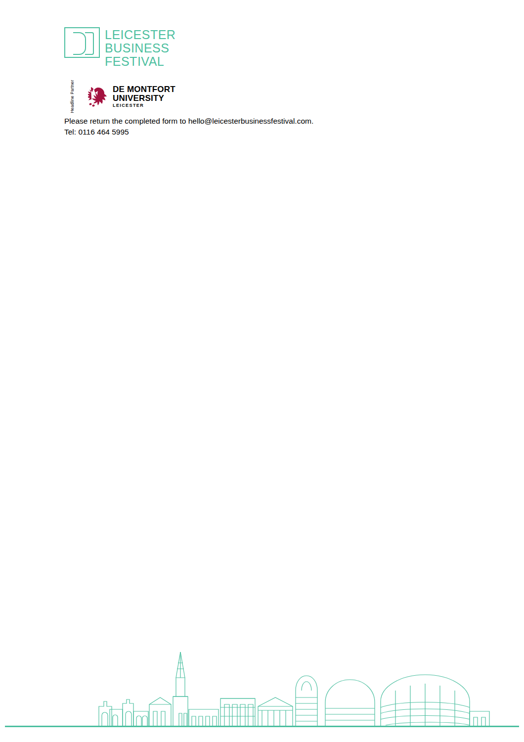Leicester Business Festival
Headline Partner
DE MONTFORT UNIVERSITY LEICESTER
Please return the completed form to hello@leicesterbusinessfestival.com.
Tel: 0116 464 5995